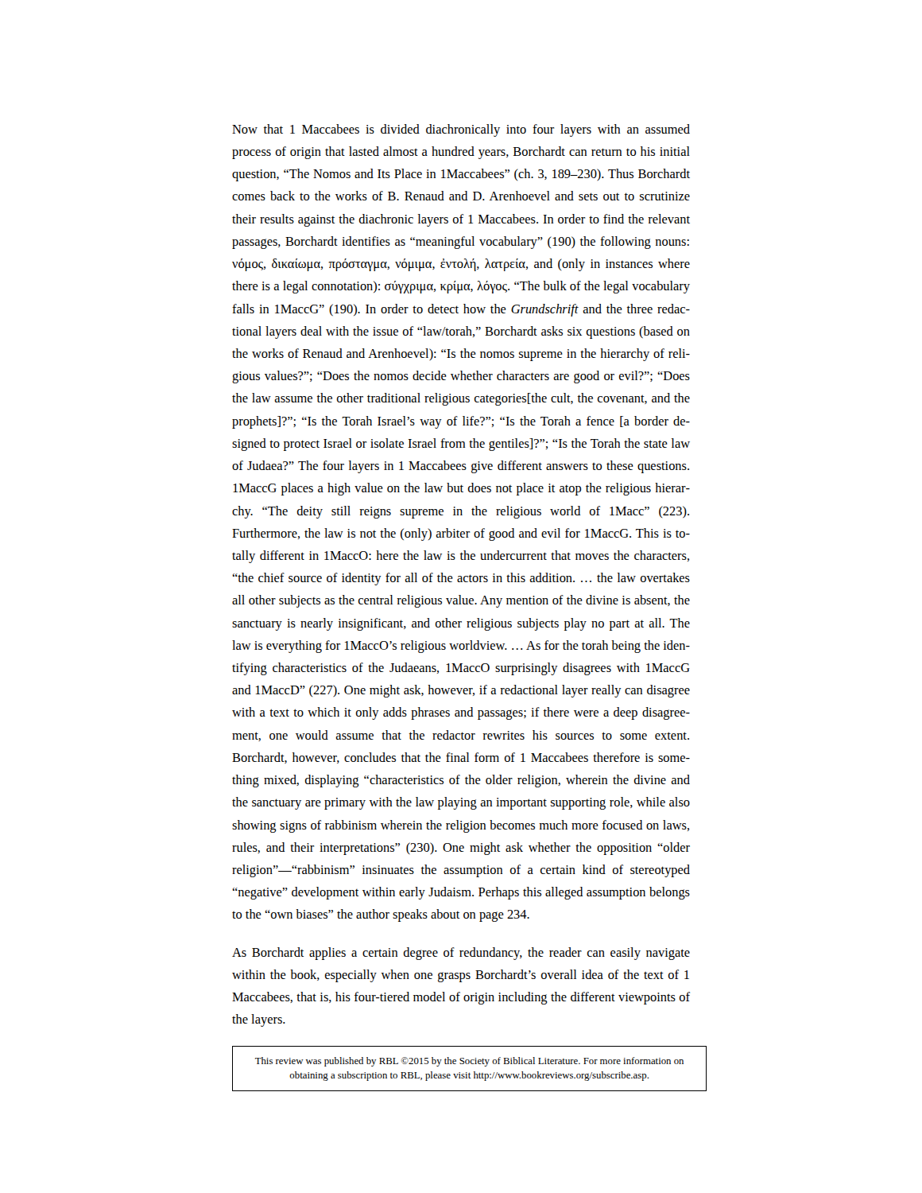Now that 1 Maccabees is divided diachronically into four layers with an assumed process of origin that lasted almost a hundred years, Borchardt can return to his initial question, “The Nomos and Its Place in 1Maccabees” (ch. 3, 189–230). Thus Borchardt comes back to the works of B. Renaud and D. Arenhoevel and sets out to scrutinize their results against the diachronic layers of 1 Maccabees. In order to find the relevant passages, Borchardt identifies as “meaningful vocabulary” (190) the following nouns: νόμος, δικαίωμα, πρόσταγμα, νόμιμα, ἐντολή, λατρεία, and (only in instances where there is a legal connotation): σύγχριμα, κρίμα, λόγος. “The bulk of the legal vocabulary falls in 1MaccG” (190). In order to detect how the Grundschrift and the three redactional layers deal with the issue of “law/torah,” Borchardt asks six questions (based on the works of Renaud and Arenhoevel): “Is the nomos supreme in the hierarchy of religious values?”; “Does the nomos decide whether characters are good or evil?”; “Does the law assume the other traditional religious categories[the cult, the covenant, and the prophets]?”; “Is the Torah Israel’s way of life?”; “Is the Torah a fence [a border designed to protect Israel or isolate Israel from the gentiles]?”; “Is the Torah the state law of Judaea?” The four layers in 1 Maccabees give different answers to these questions. 1MaccG places a high value on the law but does not place it atop the religious hierarchy. “The deity still reigns supreme in the religious world of 1Macc” (223). Furthermore, the law is not the (only) arbiter of good and evil for 1MaccG. This is totally different in 1MaccO: here the law is the undercurrent that moves the characters, “the chief source of identity for all of the actors in this addition. … the law overtakes all other subjects as the central religious value. Any mention of the divine is absent, the sanctuary is nearly insignificant, and other religious subjects play no part at all. The law is everything for 1MaccO’s religious worldview. … As for the torah being the identifying characteristics of the Judaeans, 1MaccO surprisingly disagrees with 1MaccG and 1MaccD” (227). One might ask, however, if a redactional layer really can disagree with a text to which it only adds phrases and passages; if there were a deep disagreement, one would assume that the redactor rewrites his sources to some extent. Borchardt, however, concludes that the final form of 1 Maccabees therefore is something mixed, displaying “characteristics of the older religion, wherein the divine and the sanctuary are primary with the law playing an important supporting role, while also showing signs of rabbinism wherein the religion becomes much more focused on laws, rules, and their interpretations” (230). One might ask whether the opposition “older religion”—“rabbinism” insinuates the assumption of a certain kind of stereotyped “negative” development within early Judaism. Perhaps this alleged assumption belongs to the “own biases” the author speaks about on page 234.
As Borchardt applies a certain degree of redundancy, the reader can easily navigate within the book, especially when one grasps Borchardt’s overall idea of the text of 1 Maccabees, that is, his four-tiered model of origin including the different viewpoints of the layers.
This review was published by RBL ©2015 by the Society of Biblical Literature. For more information on obtaining a subscription to RBL, please visit http://www.bookreviews.org/subscribe.asp.